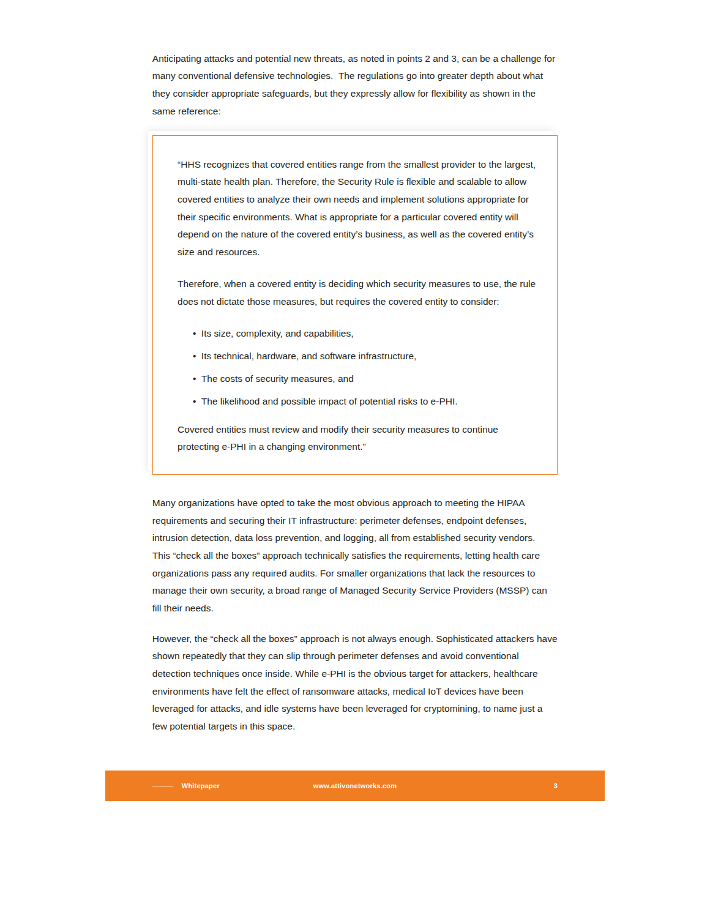Anticipating attacks and potential new threats, as noted in points 2 and 3, can be a challenge for many conventional defensive technologies. The regulations go into greater depth about what they consider appropriate safeguards, but they expressly allow for flexibility as shown in the same reference:
“HHS recognizes that covered entities range from the smallest provider to the largest, multi-state health plan. Therefore, the Security Rule is flexible and scalable to allow covered entities to analyze their own needs and implement solutions appropriate for their specific environments. What is appropriate for a particular covered entity will depend on the nature of the covered entity’s business, as well as the covered entity’s size and resources.
Therefore, when a covered entity is deciding which security measures to use, the rule does not dictate those measures, but requires the covered entity to consider:
Its size, complexity, and capabilities,
Its technical, hardware, and software infrastructure,
The costs of security measures, and
The likelihood and possible impact of potential risks to e-PHI.
Covered entities must review and modify their security measures to continue protecting e-PHI in a changing environment.”
Many organizations have opted to take the most obvious approach to meeting the HIPAA requirements and securing their IT infrastructure: perimeter defenses, endpoint defenses, intrusion detection, data loss prevention, and logging, all from established security vendors. This “check all the boxes” approach technically satisfies the requirements, letting health care organizations pass any required audits. For smaller organizations that lack the resources to manage their own security, a broad range of Managed Security Service Providers (MSSP) can fill their needs.
However, the “check all the boxes” approach is not always enough. Sophisticated attackers have shown repeatedly that they can slip through perimeter defenses and avoid conventional detection techniques once inside. While e-PHI is the obvious target for attackers, healthcare environments have felt the effect of ransomware attacks, medical IoT devices have been leveraged for attacks, and idle systems have been leveraged for cryptomining, to name just a few potential targets in this space.
Whitepaper www.attivonetworks.com 3